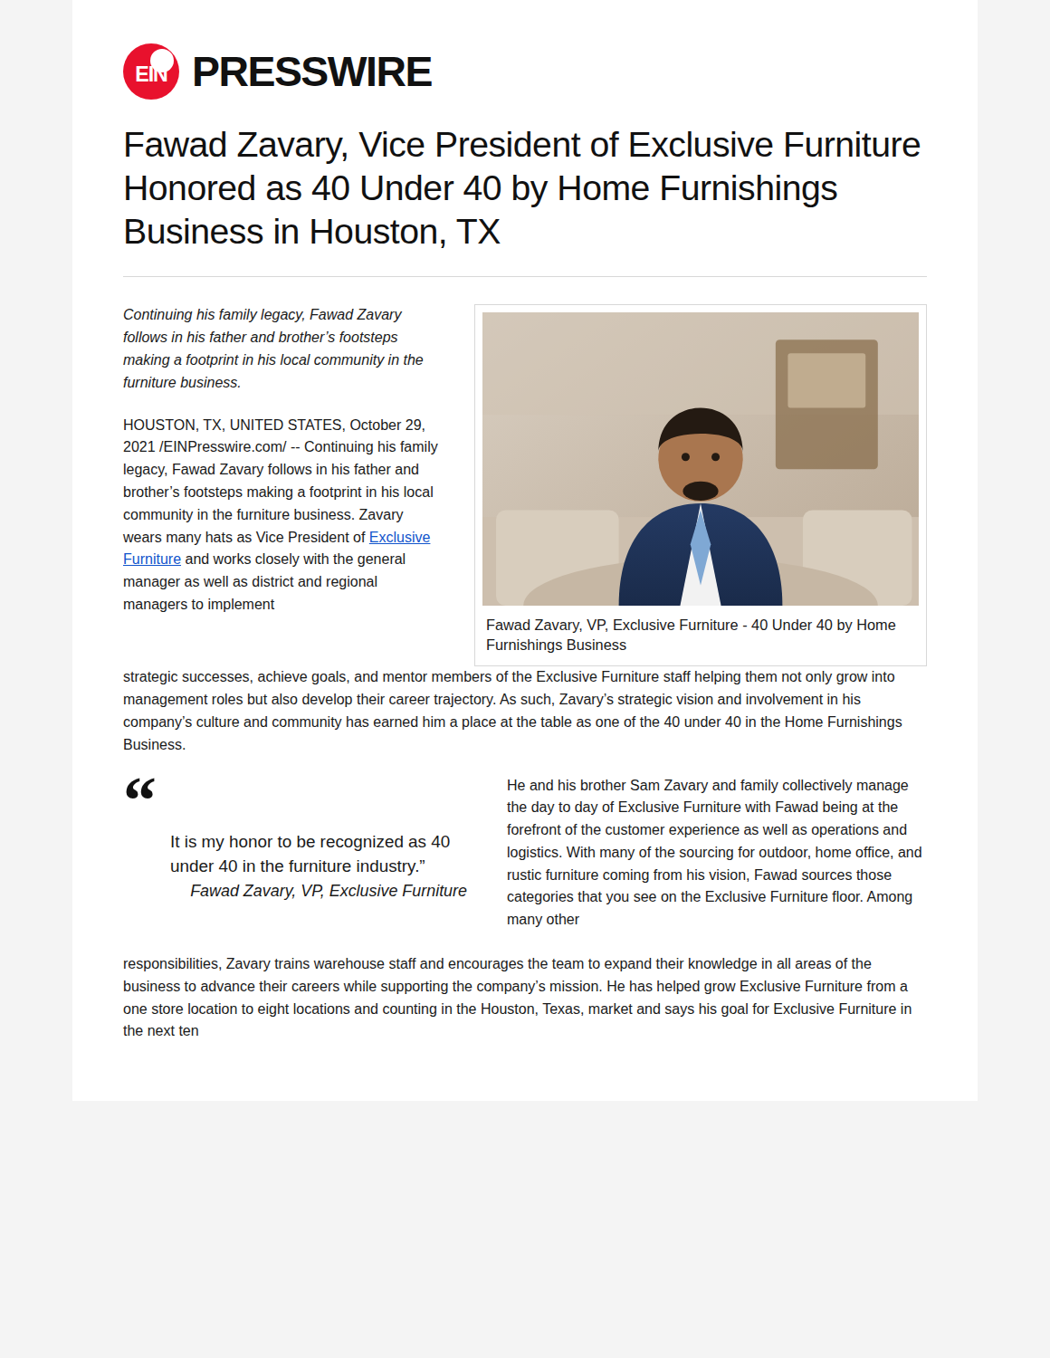EIN
PRESSWIRE
Fawad Zavary, Vice President of Exclusive Furniture Honored as 40 Under 40 by Home Furnishings Business in Houston, TX
Continuing his family legacy, Fawad Zavary follows in his father and brother’s footsteps making a footprint in his local community in the furniture business.
HOUSTON, TX, UNITED STATES, October 29, 2021 /EINPresswire.com/ -- Continuing his family legacy, Fawad Zavary follows in his father and brother’s footsteps making a footprint in his local community in the furniture business. Zavary wears many hats as Vice President of Exclusive Furniture and works closely with the general manager as well as district and regional managers to implement
Fawad Zavary, VP, Exclusive Furniture - 40 Under 40 by Home Furnishings Business
strategic successes, achieve goals, and mentor members of the Exclusive Furniture staff helping them not only grow into management roles but also develop their career trajectory. As such, Zavary’s strategic vision and involvement in his company’s culture and community has earned him a place at the table as one of the 40 under 40 in the Home Furnishings Business.
“
It is my honor to be recognized as 40 under 40 in the furniture industry.” Fawad Zavary, VP, Exclusive Furniture
He and his brother Sam Zavary and family collectively manage the day to day of Exclusive Furniture with Fawad being at the forefront of the customer experience as well as operations and logistics. With many of the sourcing for outdoor, home office, and rustic furniture coming from his vision, Fawad sources those categories that you see on the Exclusive Furniture floor. Among many other
responsibilities, Zavary trains warehouse staff and encourages the team to expand their knowledge in all areas of the business to advance their careers while supporting the company’s mission. He has helped grow Exclusive Furniture from a one store location to eight locations and counting in the Houston, Texas, market and says his goal for Exclusive Furniture in the next ten